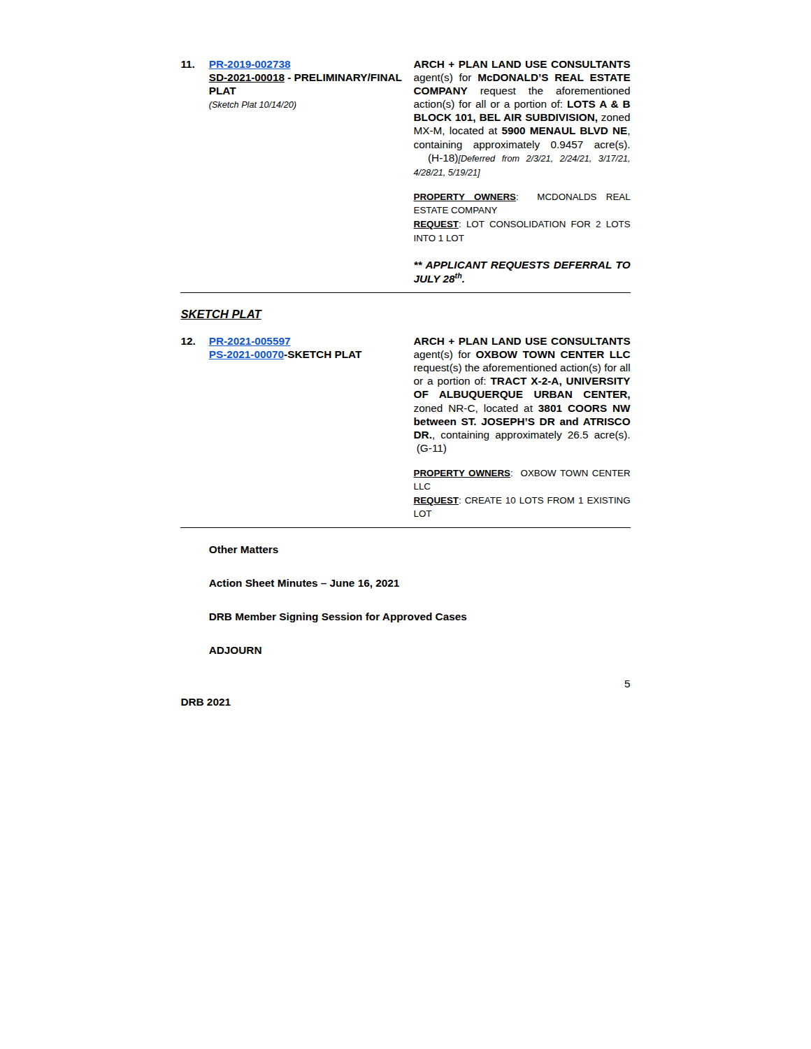| 11. | PR-2019-002738 SD-2021-00018 - PRELIMINARY/FINAL PLAT (Sketch Plat 10/14/20) | ARCH + PLAN LAND USE CONSULTANTS agent(s) for McDONALD’S REAL ESTATE COMPANY request the aforementioned action(s) for all or a portion of: LOTS A & B BLOCK 101, BEL AIR SUBDIVISION, zoned MX-M, located at 5900 MENAUL BLVD NE , containing approximately 0.9457 acre(s). (H-18) [Deferred from 2/3/21, 2/24/21, 3/17/21, 4/28/21, 5/19/21] PROPERTY OWNERS : MCDONALDS REAL ESTATE COMPANY REQUEST : LOT CONSOLIDATION FOR 2 LOTS INTO 1 LOT ** APPLICANT REQUESTS DEFERRAL TO JULY 28 th . |
SKETCH PLAT
| 12. | PR-2021-005597 PS-2021-00070 -SKETCH PLAT | ARCH + PLAN LAND USE CONSULTANTS agent(s) for OXBOW TOWN CENTER LLC request(s) the aforementioned action(s) for all or a portion of: TRACT X-2-A, UNIVERSITY OF ALBUQUERQUE URBAN CENTER, zoned NR-C, located at 3801 COORS NW between ST. JOSEPH’S DR and ATRISCO DR. , containing approximately 26.5 acre(s). (G-11) PROPERTY OWNERS : OXBOW TOWN CENTER LLC REQUEST : CREATE 10 LOTS FROM 1 EXISTING LOT |
Other Matters
Action Sheet Minutes – June 16, 2021
DRB Member Signing Session for Approved Cases
ADJOURN
5
DRB 2021